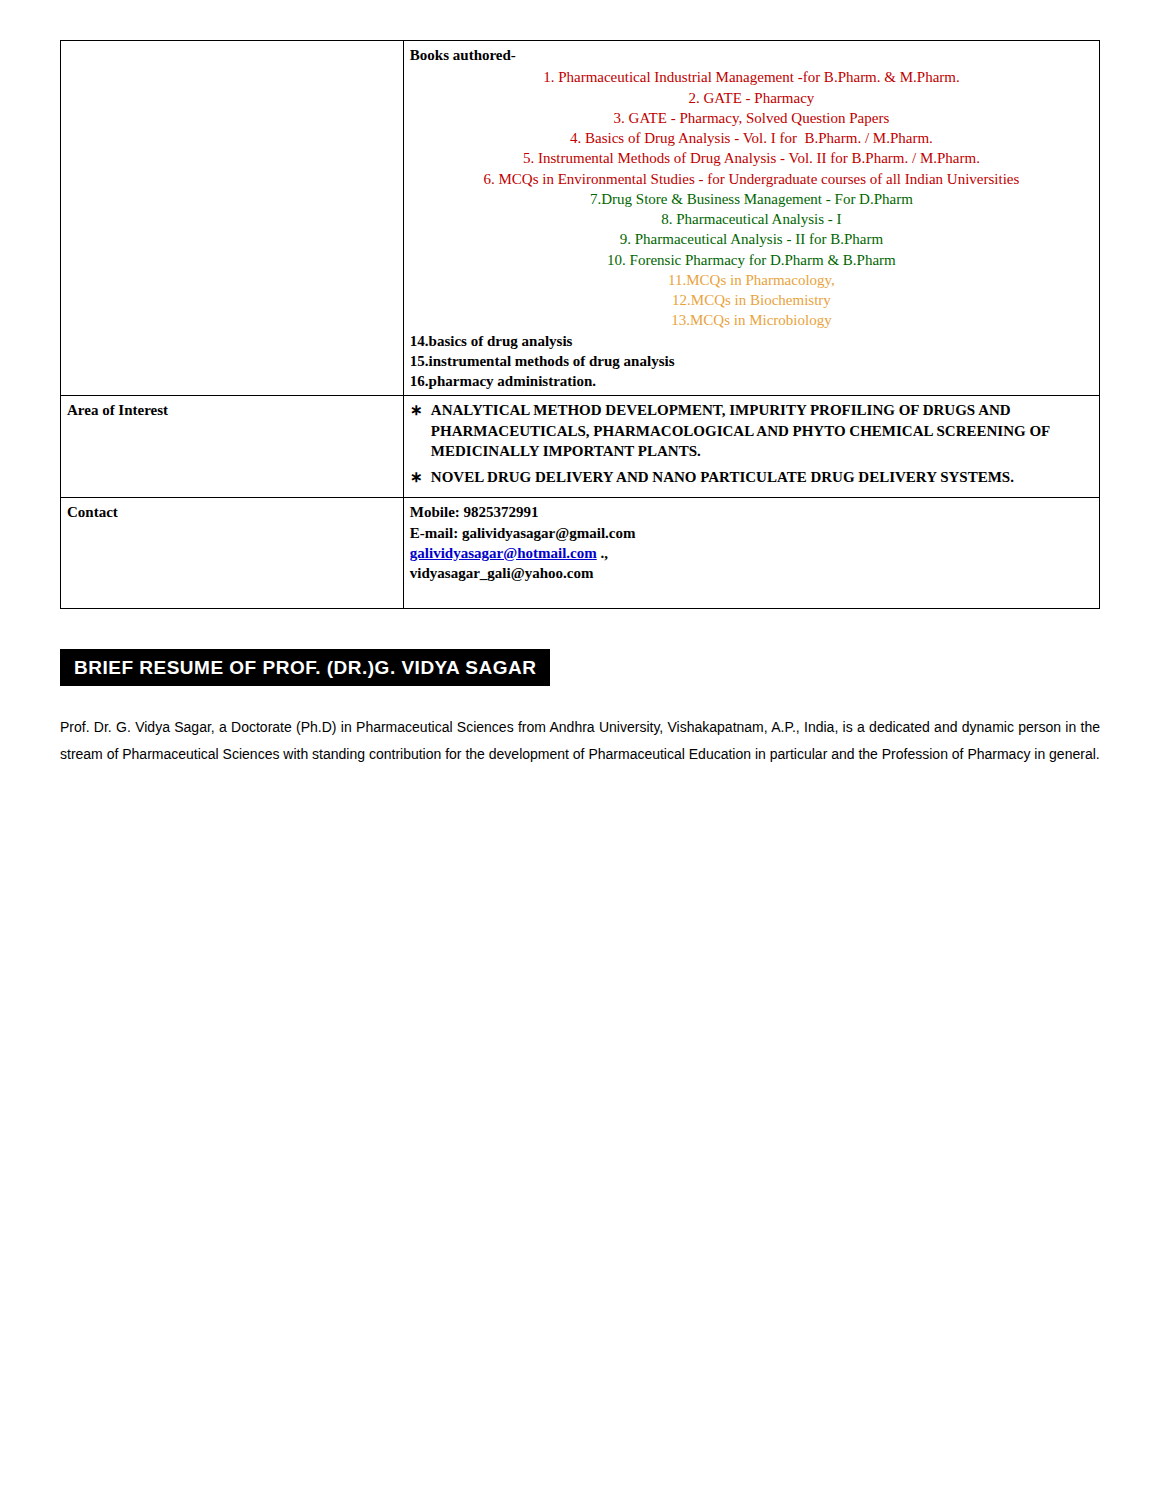| | Books authored- 1. Pharmaceutical Industrial Management -for B.Pharm. & M.Pharm. 2. GATE - Pharmacy 3. GATE - Pharmacy, Solved Question Papers 4. Basics of Drug Analysis - Vol. I for B.Pharm. / M.Pharm. 5. Instrumental Methods of Drug Analysis - Vol. II for B.Pharm. / M.Pharm. 6. MCQs in Environmental Studies - for Undergraduate courses of all Indian Universities 7.Drug Store & Business Management - For D.Pharm 8. Pharmaceutical Analysis - I 9. Pharmaceutical Analysis - II for B.Pharm 10. Forensic Pharmacy for D.Pharm & B.Pharm 11.MCQs in Pharmacology, 12.MCQs in Biochemistry 13.MCQs in Microbiology 14.basics of drug analysis 15.instrumental methods of drug analysis 16.pharmacy administration. |
| Area of Interest | ANALYTICAL METHOD DEVELOPMENT, IMPURITY PROFILING OF DRUGS AND PHARMACEUTICALS, PHARMACOLOGICAL AND PHYTO CHEMICAL SCREENING OF MEDICINALLY IMPORTANT PLANTS. NOVEL DRUG DELIVERY AND NANO PARTICULATE DRUG DELIVERY SYSTEMS. |
| Contact | Mobile: 9825372991 E-mail: galividyasagar@gmail.com galividyasagar@hotmail.com ., vidyasagar_gali@yahoo.com |
BRIEF RESUME OF PROF. (DR.)G. VIDYA SAGAR
Prof. Dr. G. Vidya Sagar, a Doctorate (Ph.D) in Pharmaceutical Sciences from Andhra University, Vishakapatnam, A.P., India, is a dedicated and dynamic person in the stream of Pharmaceutical Sciences with standing contribution for the development of Pharmaceutical Education in particular and the Profession of Pharmacy in general.